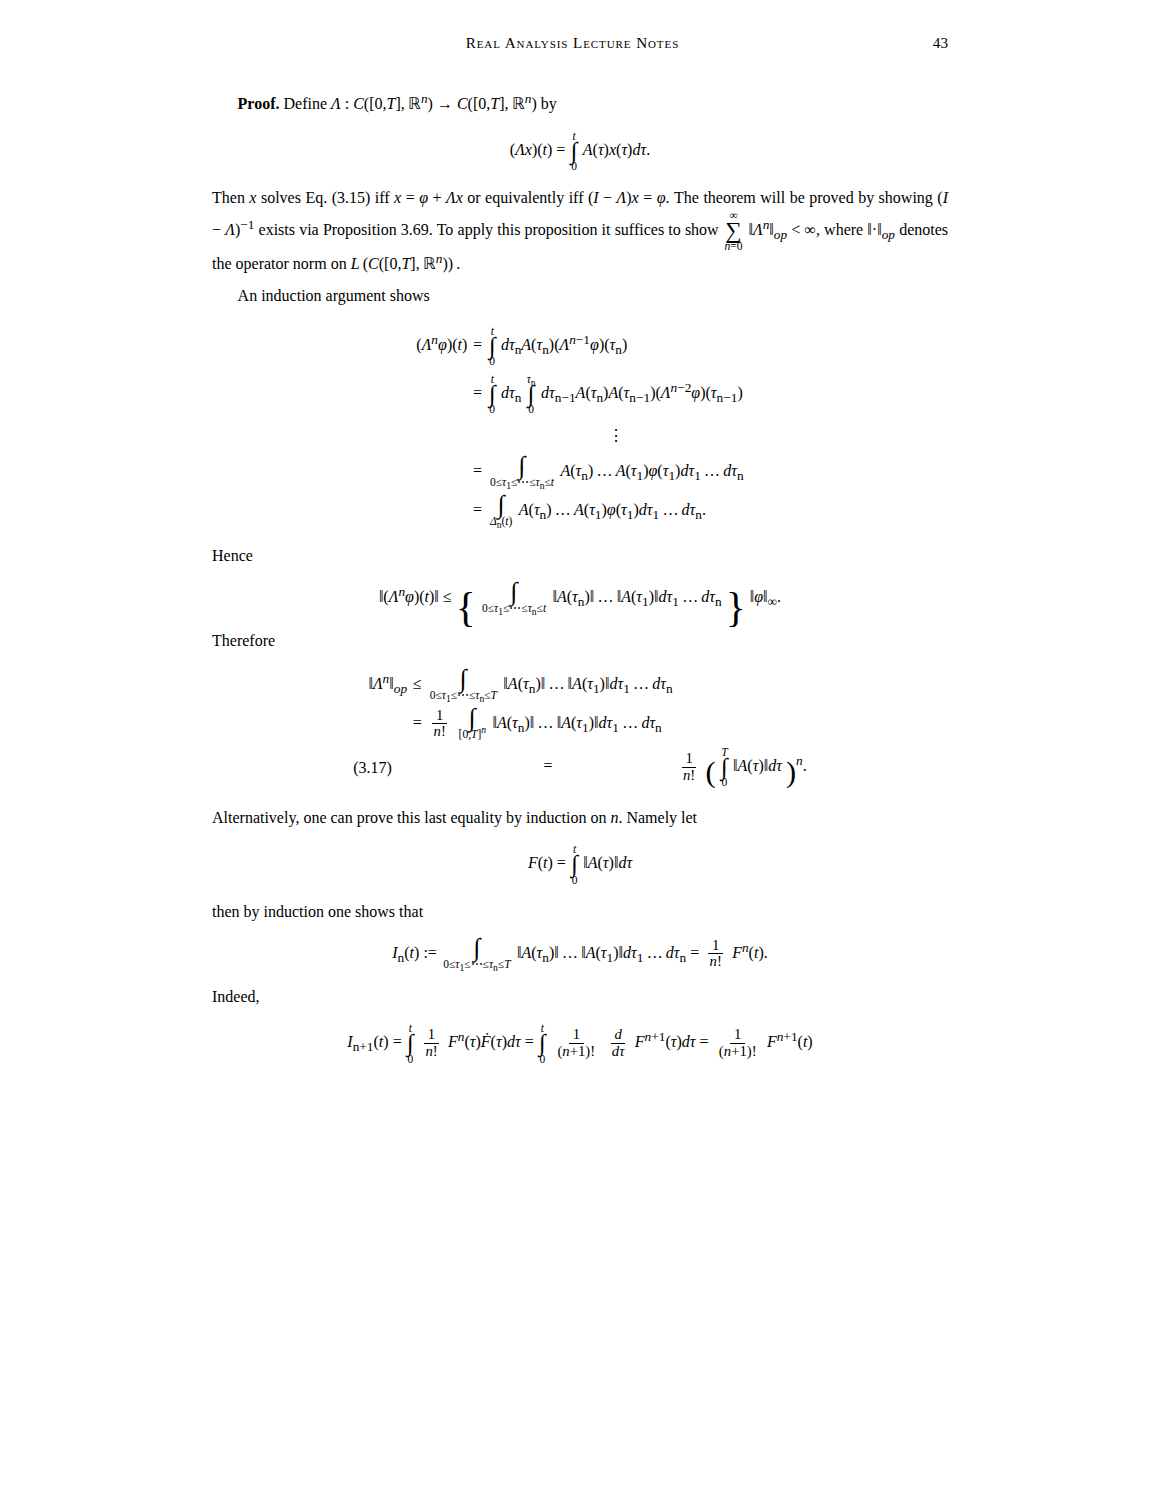Real Analysis Lecture Notes 43
Proof. Define Λ : C([0,T], ℝn) → C([0,T], ℝn) by
(Λx)(t) = t∫0 A(τ)x(τ)dτ.
Then x solves Eq. (3.15) iff x = φ + Λx or equivalently iff (I − Λ)x = φ. The theorem will be proved by showing (I − Λ)−1 exists via Proposition 3.69. To apply this proposition it suffices to show ∞∑n=0 ‖Λn‖op < ∞, where ‖·‖op denotes the operator norm on L (C([0,T], ℝn)) .
An induction argument shows
(Λnφ)(t)
=
t∫0 dτn A(τn)(Λn−1φ)(τn)
=
t∫0 dτn τn∫0 dτn−1 A(τn)A(τn−1)(Λn−2φ)(τn−1)
⋮
=
∫0≤τ1≤⋯≤τn≤t A(τn) … A(τ1)φ(τ1)dτ1 … dτn
=
∫Δn(t) A(τn) … A(τ1)φ(τ1)dτ1 … dτn.
Hence
‖(Λnφ)(t)‖ ≤ { ∫0≤τ1≤⋯≤τn≤t ‖A(τn)‖ … ‖A(τ1)‖dτ1 … dτn } ‖φ‖∞.
Therefore
‖Λn‖op
≤
∫0≤τ1≤⋯≤τn≤T ‖A(τn)‖ … ‖A(τ1)‖dτ1 … dτn
=
1 n! ∫[0,T]n ‖A(τn)‖ … ‖A(τ1)‖dτ1 … dτn
(3.17)
=
1 n! ( T∫0 ‖A(τ)‖dτ )n.
Alternatively, one can prove this last equality by induction on n. Namely let
F(t) = t∫0 ‖A(τ)‖dτ
then by induction one shows that
In(t) := ∫0≤τ1≤⋯≤τn≤T ‖A(τn)‖ … ‖A(τ1)‖dτ1 … dτn = 1 n! Fn(t).
Indeed,
In+1(t) = t∫0 1 n! Fn(τ)Ḟ(τ)dτ = t∫0 1(n+1)! ddτ Fn+1(τ)dτ = 1(n+1)! Fn+1(t)